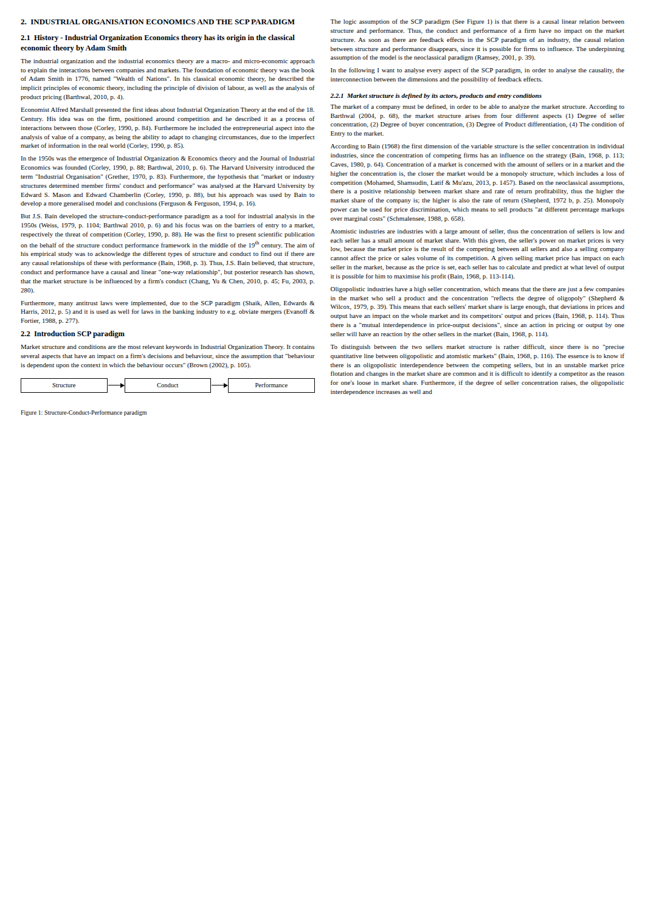2. INDUSTRIAL ORGANISATION ECONOMICS AND THE SCP PARADIGM
2.1 History - Industrial Organization Economics theory has its origin in the classical economic theory by Adam Smith
The industrial organization and the industrial economics theory are a macro- and micro-economic approach to explain the interactions between companies and markets. The foundation of economic theory was the book of Adam Smith in 1776, named "Wealth of Nations". In his classical economic theory, he described the implicit principles of economic theory, including the principle of division of labour, as well as the analysis of product pricing (Barthwal, 2010, p. 4).
Economist Alfred Marshall presented the first ideas about Industrial Organization Theory at the end of the 18. Century. His idea was on the firm, positioned around competition and he described it as a process of interactions between those (Corley, 1990, p. 84). Furthermore he included the entrepreneurial aspect into the analysis of value of a company, as being the ability to adapt to changing circumstances, due to the imperfect market of information in the real world (Corley, 1990, p. 85).
In the 1950s was the emergence of Industrial Organization & Economics theory and the Journal of Industrial Economics was founded (Corley, 1990, p. 88; Barthwal, 2010, p. 6). The Harvard University introduced the term "Industrial Organisation" (Grether, 1970, p. 83). Furthermore, the hypothesis that "market or industry structures determined member firms' conduct and performance" was analysed at the Harvard University by Edward S. Mason and Edward Chamberlin (Corley, 1990, p. 88), but his approach was used by Bain to develop a more generalised model and conclusions (Ferguson & Ferguson, 1994, p. 16).
But J.S. Bain developed the structure-conduct-performance paradigm as a tool for industrial analysis in the 1950s (Weiss, 1979, p. 1104; Barthwal 2010, p. 6) and his focus was on the barriers of entry to a market, respectively the threat of competition (Corley, 1990, p. 88). He was the first to present scientific publication on the behalf of the structure conduct performance framework in the middle of the 19th century. The aim of his empirical study was to acknowledge the different types of structure and conduct to find out if there are any causal relationships of these with performance (Bain, 1968, p. 3). Thus, J.S. Bain believed, that structure, conduct and performance have a causal and linear "one-way relationship", but posterior research has shown, that the market structure is be influenced by a firm's conduct (Chang, Yu & Chen, 2010, p. 45; Fu, 2003, p. 280).
Furthermore, many antitrust laws were implemented, due to the SCP paradigm (Shaik, Allen, Edwards & Harris, 2012, p. 5) and it is used as well for laws in the banking industry to e.g. obviate mergers (Evanoff & Fortier, 1988, p. 277).
2.2 Introduction SCP paradigm
Market structure and conditions are the most relevant keywords in Industrial Organization Theory. It contains several aspects that have an impact on a firm's decisions and behaviour, since the assumption that "behaviour is dependent upon the context in which the behaviour occurs" (Brown (2002), p. 105).
Structure
Conduct
Performance
Figure 1: Structure-Conduct-Performance paradigm
The logic assumption of the SCP paradigm (See Figure 1) is that there is a causal linear relation between structure and performance. Thus, the conduct and performance of a firm have no impact on the market structure. As soon as there are feedback effects in the SCP paradigm of an industry, the causal relation between structure and performance disappears, since it is possible for firms to influence. The underpinning assumption of the model is the neoclassical paradigm (Ramsey, 2001, p. 39).
In the following I want to analyse every aspect of the SCP paradigm, in order to analyse the causality, the interconnection between the dimensions and the possibility of feedback effects.
2.2.1 Market structure is defined by its actors, products and entry conditions
The market of a company must be defined, in order to be able to analyze the market structure. According to Barthwal (2004, p. 68), the market structure arises from four different aspects (1) Degree of seller concentration, (2) Degree of buyer concentration, (3) Degree of Product differentiation, (4) The condition of Entry to the market.
According to Bain (1968) the first dimension of the variable structure is the seller concentration in individual industries, since the concentration of competing firms has an influence on the strategy (Bain, 1968, p. 113; Caves, 1980, p. 64). Concentration of a market is concerned with the amount of sellers or in a market and the higher the concentration is, the closer the market would be a monopoly structure, which includes a loss of competition (Mohamed, Shamsudin, Latif & Mu'azu, 2013, p. 1457). Based on the neoclassical assumptions, there is a positive relationship between market share and rate of return profitability, thus the higher the market share of the company is; the higher is also the rate of return (Shepherd, 1972 b, p. 25). Monopoly power can be used for price discrimination, which means to sell products "at different percentage markups over marginal costs" (Schmalensee, 1988, p. 658).
Atomistic industries are industries with a large amount of seller, thus the concentration of sellers is low and each seller has a small amount of market share. With this given, the seller's power on market prices is very low, because the market price is the result of the competing between all sellers and also a selling company cannot affect the price or sales volume of its competition. A given selling market price has impact on each seller in the market, because as the price is set, each seller has to calculate and predict at what level of output it is possible for him to maximise his profit (Bain, 1968, p. 113-114).
Oligopolistic industries have a high seller concentration, which means that the there are just a few companies in the market who sell a product and the concentration "reflects the degree of oligopoly" (Shepherd & Wilcox, 1979, p. 39). This means that each sellers' market share is large enough, that deviations in prices and output have an impact on the whole market and its competitors' output and prices (Bain, 1968, p. 114). Thus there is a "mutual interdependence in price-output decisions", since an action in pricing or output by one seller will have an reaction by the other sellers in the market (Bain, 1968, p. 114).
To distinguish between the two sellers market structure is rather difficult, since there is no "precise quantitative line between oligopolistic and atomistic markets" (Bain, 1968, p. 116). The essence is to know if there is an oligopolistic interdependence between the competing sellers, but in an unstable market price flotation and changes in the market share are common and it is difficult to identify a competitor as the reason for one's loose in market share. Furthermore, if the degree of seller concentration raises, the oligopolistic interdependence increases as well and